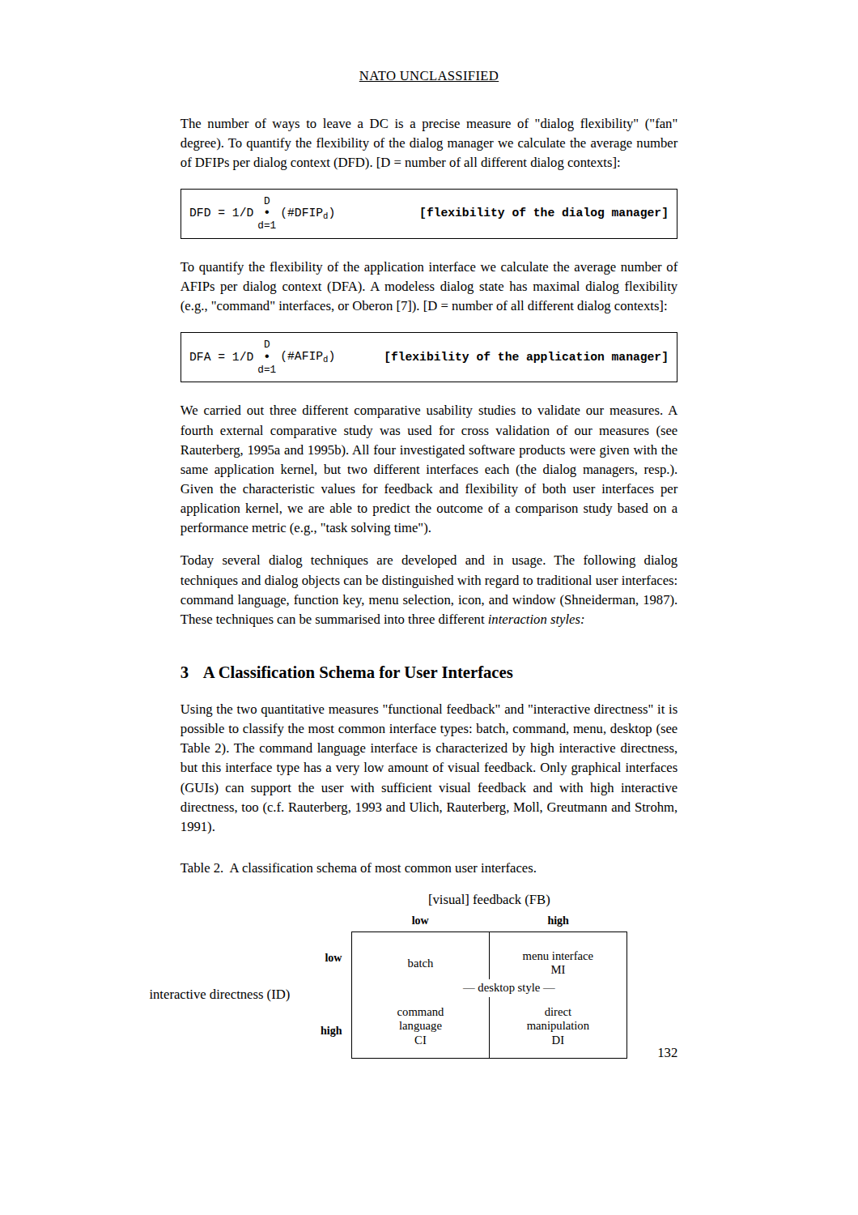NATO UNCLASSIFIED
The number of ways to leave a DC is a precise measure of "dialog flexibility" ("fan" degree). To quantify the flexibility of the dialog manager we calculate the average number of DFIPs per dialog context (DFD). [D = number of all different dialog contexts]:
DFD = 1/D D • d=1 (#DFIPd) [flexibility of the dialog manager]
To quantify the flexibility of the application interface we calculate the average number of AFIPs per dialog context (DFA). A modeless dialog state has maximal dialog flexibility (e.g., "command" interfaces, or Oberon [7]). [D = number of all different dialog contexts]:
DFA = 1/D D • d=1 (#AFIPd) [flexibility of the application manager]
We carried out three different comparative usability studies to validate our measures. A fourth external comparative study was used for cross validation of our measures (see Rauterberg, 1995a and 1995b). All four investigated software products were given with the same application kernel, but two different interfaces each (the dialog managers, resp.). Given the characteristic values for feedback and flexibility of both user interfaces per application kernel, we are able to predict the outcome of a comparison study based on a performance metric (e.g., "task solving time").
Today several dialog techniques are developed and in usage. The following dialog techniques and dialog objects can be distinguished with regard to traditional user interfaces: command language, function key, menu selection, icon, and window (Shneiderman, 1987). These techniques can be summarised into three different interaction styles:
3 A Classification Schema for User Interfaces
Using the two quantitative measures "functional feedback" and "interactive directness" it is possible to classify the most common interface types: batch, command, menu, desktop (see Table 2). The command language interface is characterized by high interactive directness, but this interface type has a very low amount of visual feedback. Only graphical interfaces (GUIs) can support the user with sufficient visual feedback and with high interactive directness, too (c.f. Rauterberg, 1993 and Ulich, Rauterberg, Moll, Greutmann and Strohm, 1991).
Table 2. A classification schema of most common user interfaces.
[visual] feedback (FB)
low high
low
interactive directness (ID)
high
| batch | menu interface MI |
| command language CI | direct manipulation DI |
— desktop style —
132